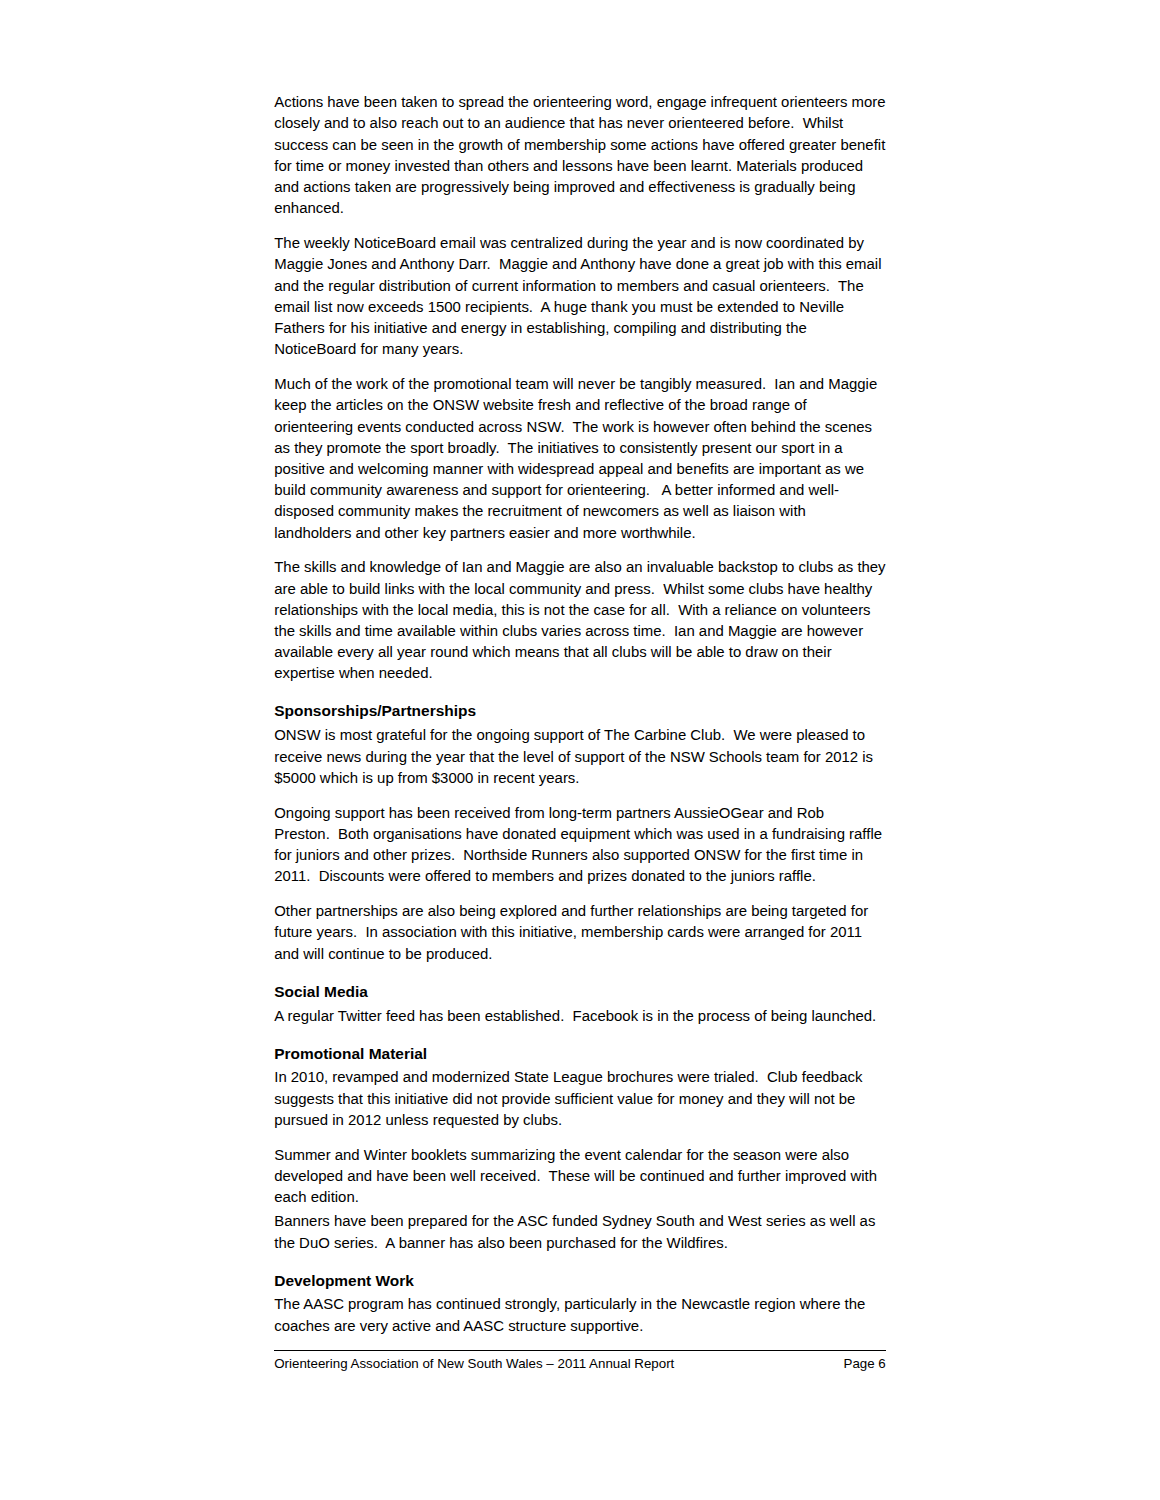Actions have been taken to spread the orienteering word, engage infrequent orienteers more closely and to also reach out to an audience that has never orienteered before. Whilst success can be seen in the growth of membership some actions have offered greater benefit for time or money invested than others and lessons have been learnt. Materials produced and actions taken are progressively being improved and effectiveness is gradually being enhanced.
The weekly NoticeBoard email was centralized during the year and is now coordinated by Maggie Jones and Anthony Darr. Maggie and Anthony have done a great job with this email and the regular distribution of current information to members and casual orienteers. The email list now exceeds 1500 recipients. A huge thank you must be extended to Neville Fathers for his initiative and energy in establishing, compiling and distributing the NoticeBoard for many years.
Much of the work of the promotional team will never be tangibly measured. Ian and Maggie keep the articles on the ONSW website fresh and reflective of the broad range of orienteering events conducted across NSW. The work is however often behind the scenes as they promote the sport broadly. The initiatives to consistently present our sport in a positive and welcoming manner with widespread appeal and benefits are important as we build community awareness and support for orienteering. A better informed and well-disposed community makes the recruitment of newcomers as well as liaison with landholders and other key partners easier and more worthwhile.
The skills and knowledge of Ian and Maggie are also an invaluable backstop to clubs as they are able to build links with the local community and press. Whilst some clubs have healthy relationships with the local media, this is not the case for all. With a reliance on volunteers the skills and time available within clubs varies across time. Ian and Maggie are however available every all year round which means that all clubs will be able to draw on their expertise when needed.
Sponsorships/Partnerships
ONSW is most grateful for the ongoing support of The Carbine Club. We were pleased to receive news during the year that the level of support of the NSW Schools team for 2012 is $5000 which is up from $3000 in recent years.
Ongoing support has been received from long-term partners AussieOGear and Rob Preston. Both organisations have donated equipment which was used in a fundraising raffle for juniors and other prizes. Northside Runners also supported ONSW for the first time in 2011. Discounts were offered to members and prizes donated to the juniors raffle.
Other partnerships are also being explored and further relationships are being targeted for future years. In association with this initiative, membership cards were arranged for 2011 and will continue to be produced.
Social Media
A regular Twitter feed has been established. Facebook is in the process of being launched.
Promotional Material
In 2010, revamped and modernized State League brochures were trialed. Club feedback suggests that this initiative did not provide sufficient value for money and they will not be pursued in 2012 unless requested by clubs.
Summer and Winter booklets summarizing the event calendar for the season were also developed and have been well received. These will be continued and further improved with each edition.
Banners have been prepared for the ASC funded Sydney South and West series as well as the DuO series. A banner has also been purchased for the Wildfires.
Development Work
The AASC program has continued strongly, particularly in the Newcastle region where the coaches are very active and AASC structure supportive.
Orienteering Association of New South Wales – 2011 Annual Report Page 6